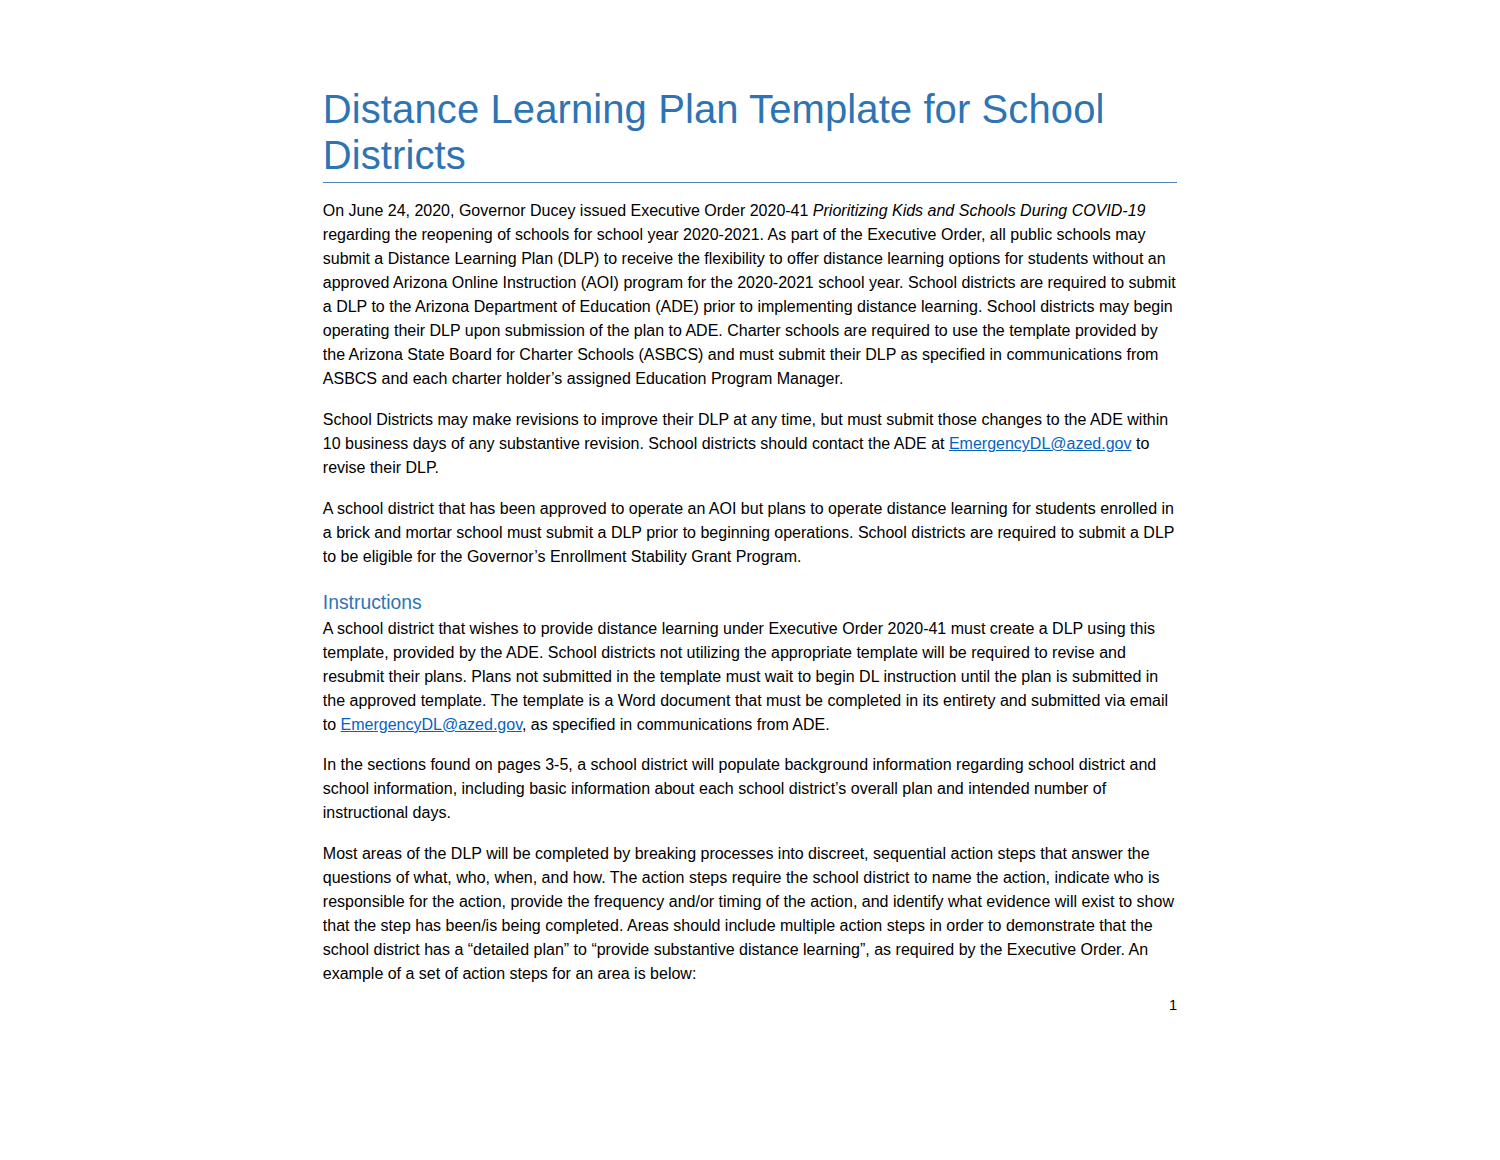Distance Learning Plan Template for School Districts
On June 24, 2020, Governor Ducey issued Executive Order 2020-41 Prioritizing Kids and Schools During COVID-19 regarding the reopening of schools for school year 2020-2021. As part of the Executive Order, all public schools may submit a Distance Learning Plan (DLP) to receive the flexibility to offer distance learning options for students without an approved Arizona Online Instruction (AOI) program for the 2020-2021 school year. School districts are required to submit a DLP to the Arizona Department of Education (ADE) prior to implementing distance learning. School districts may begin operating their DLP upon submission of the plan to ADE. Charter schools are required to use the template provided by the Arizona State Board for Charter Schools (ASBCS) and must submit their DLP as specified in communications from ASBCS and each charter holder’s assigned Education Program Manager.
School Districts may make revisions to improve their DLP at any time, but must submit those changes to the ADE within 10 business days of any substantive revision. School districts should contact the ADE at EmergencyDL@azed.gov to revise their DLP.
A school district that has been approved to operate an AOI but plans to operate distance learning for students enrolled in a brick and mortar school must submit a DLP prior to beginning operations. School districts are required to submit a DLP to be eligible for the Governor’s Enrollment Stability Grant Program.
Instructions
A school district that wishes to provide distance learning under Executive Order 2020-41 must create a DLP using this template, provided by the ADE. School districts not utilizing the appropriate template will be required to revise and resubmit their plans. Plans not submitted in the template must wait to begin DL instruction until the plan is submitted in the approved template. The template is a Word document that must be completed in its entirety and submitted via email to EmergencyDL@azed.gov, as specified in communications from ADE.
In the sections found on pages 3-5, a school district will populate background information regarding school district and school information, including basic information about each school district’s overall plan and intended number of instructional days.
Most areas of the DLP will be completed by breaking processes into discreet, sequential action steps that answer the questions of what, who, when, and how. The action steps require the school district to name the action, indicate who is responsible for the action, provide the frequency and/or timing of the action, and identify what evidence will exist to show that the step has been/is being completed. Areas should include multiple action steps in order to demonstrate that the school district has a “detailed plan” to “provide substantive distance learning”, as required by the Executive Order. An example of a set of action steps for an area is below:
1